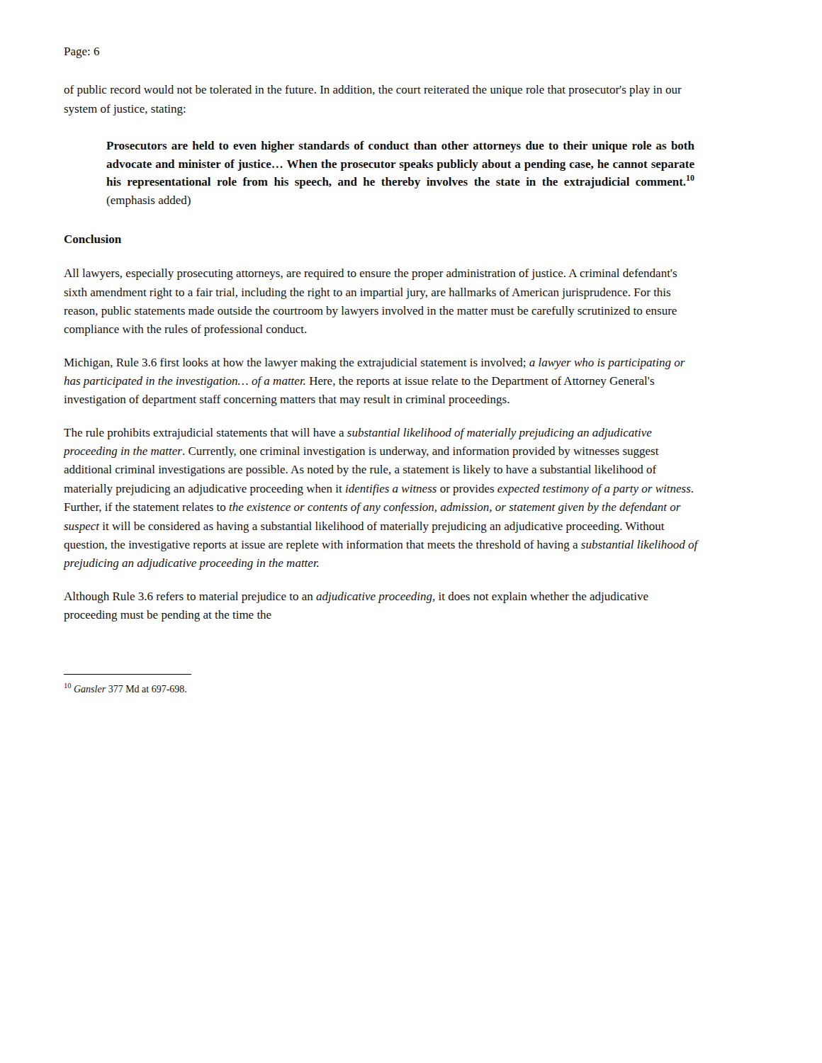Page: 6
of public record would not be tolerated in the future. In addition, the court reiterated the unique role that prosecutor's play in our system of justice, stating:
Prosecutors are held to even higher standards of conduct than other attorneys due to their unique role as both advocate and minister of justice… When the prosecutor speaks publicly about a pending case, he cannot separate his representational role from his speech, and he thereby involves the state in the extrajudicial comment.10 (emphasis added)
Conclusion
All lawyers, especially prosecuting attorneys, are required to ensure the proper administration of justice. A criminal defendant's sixth amendment right to a fair trial, including the right to an impartial jury, are hallmarks of American jurisprudence. For this reason, public statements made outside the courtroom by lawyers involved in the matter must be carefully scrutinized to ensure compliance with the rules of professional conduct.
Michigan, Rule 3.6 first looks at how the lawyer making the extrajudicial statement is involved; a lawyer who is participating or has participated in the investigation… of a matter. Here, the reports at issue relate to the Department of Attorney General's investigation of department staff concerning matters that may result in criminal proceedings.
The rule prohibits extrajudicial statements that will have a substantial likelihood of materially prejudicing an adjudicative proceeding in the matter. Currently, one criminal investigation is underway, and information provided by witnesses suggest additional criminal investigations are possible. As noted by the rule, a statement is likely to have a substantial likelihood of materially prejudicing an adjudicative proceeding when it identifies a witness or provides expected testimony of a party or witness. Further, if the statement relates to the existence or contents of any confession, admission, or statement given by the defendant or suspect it will be considered as having a substantial likelihood of materially prejudicing an adjudicative proceeding. Without question, the investigative reports at issue are replete with information that meets the threshold of having a substantial likelihood of prejudicing an adjudicative proceeding in the matter.
Although Rule 3.6 refers to material prejudice to an adjudicative proceeding, it does not explain whether the adjudicative proceeding must be pending at the time the
10 Gansler 377 Md at 697-698.